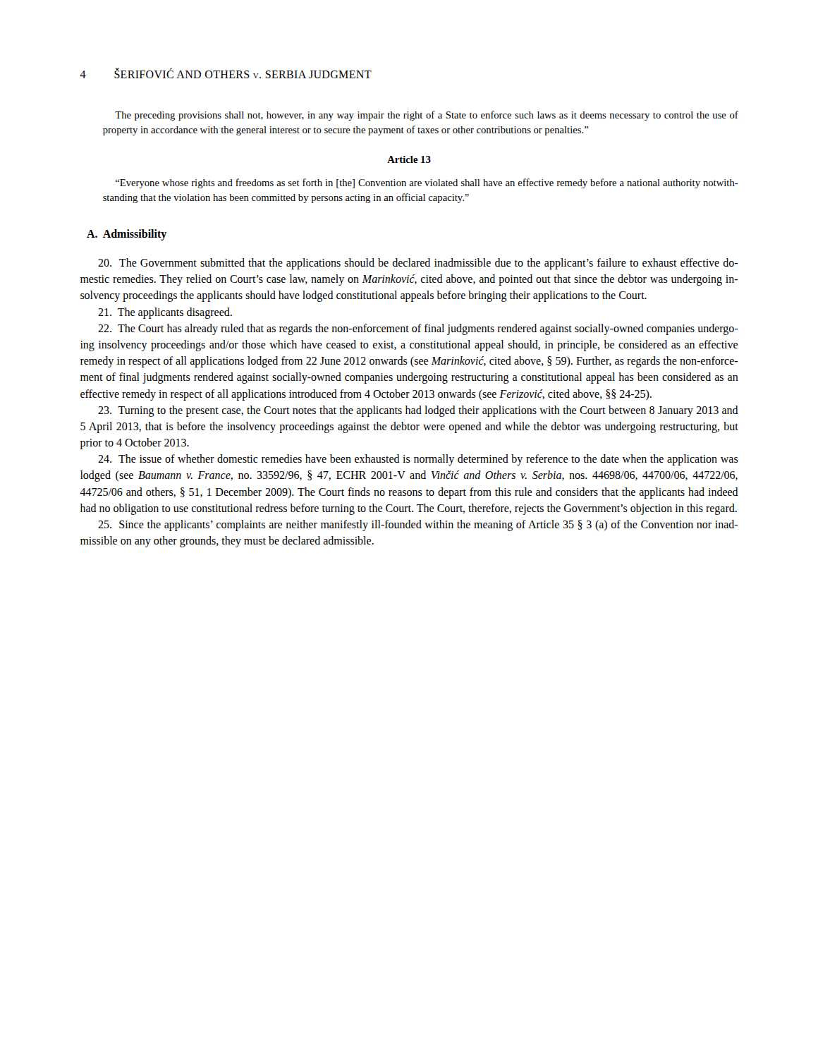4 ŠERIFOVIĆ AND OTHERS v. SERBIA JUDGMENT
The preceding provisions shall not, however, in any way impair the right of a State to enforce such laws as it deems necessary to control the use of property in accordance with the general interest or to secure the payment of taxes or other contributions or penalties.”
Article 13
“Everyone whose rights and freedoms as set forth in [the] Convention are violated shall have an effective remedy before a national authority notwithstanding that the violation has been committed by persons acting in an official capacity.”
A. Admissibility
20. The Government submitted that the applications should be declared inadmissible due to the applicant’s failure to exhaust effective domestic remedies. They relied on Court’s case law, namely on Marinković, cited above, and pointed out that since the debtor was undergoing insolvency proceedings the applicants should have lodged constitutional appeals before bringing their applications to the Court.
21. The applicants disagreed.
22. The Court has already ruled that as regards the non-enforcement of final judgments rendered against socially-owned companies undergoing insolvency proceedings and/or those which have ceased to exist, a constitutional appeal should, in principle, be considered as an effective remedy in respect of all applications lodged from 22 June 2012 onwards (see Marinković, cited above, § 59). Further, as regards the non-enforcement of final judgments rendered against socially-owned companies undergoing restructuring a constitutional appeal has been considered as an effective remedy in respect of all applications introduced from 4 October 2013 onwards (see Ferizović, cited above, §§ 24-25).
23. Turning to the present case, the Court notes that the applicants had lodged their applications with the Court between 8 January 2013 and 5 April 2013, that is before the insolvency proceedings against the debtor were opened and while the debtor was undergoing restructuring, but prior to 4 October 2013.
24. The issue of whether domestic remedies have been exhausted is normally determined by reference to the date when the application was lodged (see Baumann v. France, no. 33592/96, § 47, ECHR 2001-V and Vinčić and Others v. Serbia, nos. 44698/06, 44700/06, 44722/06, 44725/06 and others, § 51, 1 December 2009). The Court finds no reasons to depart from this rule and considers that the applicants had indeed had no obligation to use constitutional redress before turning to the Court. The Court, therefore, rejects the Government’s objection in this regard.
25. Since the applicants’ complaints are neither manifestly ill-founded within the meaning of Article 35 § 3 (a) of the Convention nor inadmissible on any other grounds, they must be declared admissible.